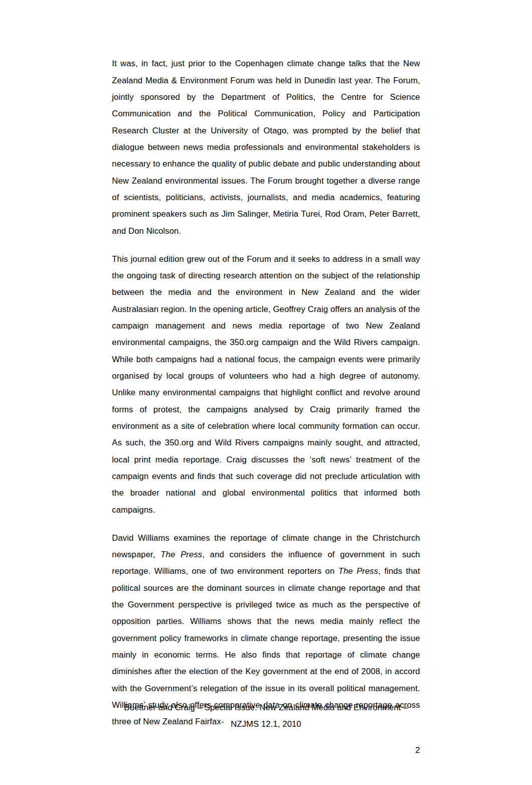It was, in fact, just prior to the Copenhagen climate change talks that the New Zealand Media & Environment Forum was held in Dunedin last year. The Forum, jointly sponsored by the Department of Politics, the Centre for Science Communication and the Political Communication, Policy and Participation Research Cluster at the University of Otago, was prompted by the belief that dialogue between news media professionals and environmental stakeholders is necessary to enhance the quality of public debate and public understanding about New Zealand environmental issues. The Forum brought together a diverse range of scientists, politicians, activists, journalists, and media academics, featuring prominent speakers such as Jim Salinger, Metiria Turei, Rod Oram, Peter Barrett, and Don Nicolson.
This journal edition grew out of the Forum and it seeks to address in a small way the ongoing task of directing research attention on the subject of the relationship between the media and the environment in New Zealand and the wider Australasian region. In the opening article, Geoffrey Craig offers an analysis of the campaign management and news media reportage of two New Zealand environmental campaigns, the 350.org campaign and the Wild Rivers campaign. While both campaigns had a national focus, the campaign events were primarily organised by local groups of volunteers who had a high degree of autonomy. Unlike many environmental campaigns that highlight conflict and revolve around forms of protest, the campaigns analysed by Craig primarily framed the environment as a site of celebration where local community formation can occur. As such, the 350.org and Wild Rivers campaigns mainly sought, and attracted, local print media reportage. Craig discusses the ‘soft news’ treatment of the campaign events and finds that such coverage did not preclude articulation with the broader national and global environmental politics that informed both campaigns.
David Williams examines the reportage of climate change in the Christchurch newspaper, The Press, and considers the influence of government in such reportage. Williams, one of two environment reporters on The Press, finds that political sources are the dominant sources in climate change reportage and that the Government perspective is privileged twice as much as the perspective of opposition parties. Williams shows that the news media mainly reflect the government policy frameworks in climate change reportage, presenting the issue mainly in economic terms. He also finds that reportage of climate change diminishes after the election of the Key government at the end of 2008, in accord with the Government’s relegation of the issue in its overall political management. Williams’ study also offers comparative data on climate change reportage across three of New Zealand Fairfax-
Buettner and Craig – Special Issue: New Zealand Media and Environment – NZJMS 12.1, 2010
2